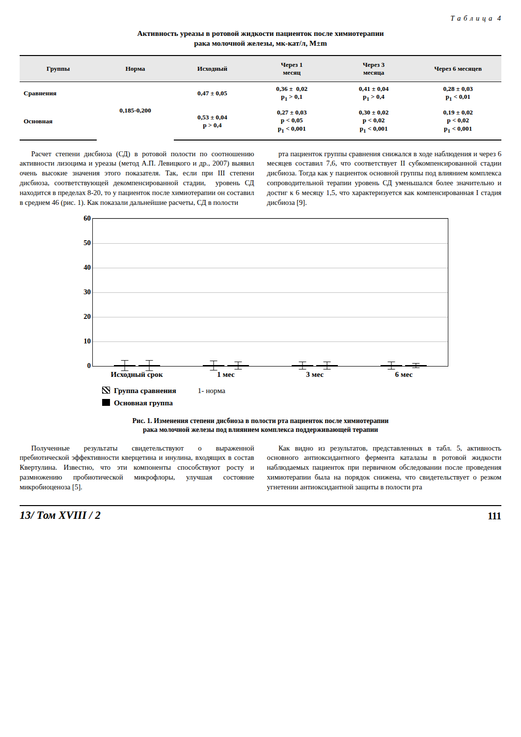Т а б л и ц а 4
Активность уреазы в ротовой жидкости пациенток после химиотерапии
рака молочной железы, мк-кат/л, M±m
| Группы | Норма | Исходный | Через 1 месяц | Через 3 месяца | Через 6 месяцев |
| --- | --- | --- | --- | --- | --- |
| Сравнения | 0,185-0,200 | 0,47 ± 0,05 | 0,36 ± 0,02 p 1 > 0,1 | 0,41 ± 0,04 p 1 > 0,4 | 0,28 ± 0,03 p 1 < 0,01 |
| Основная | 0,53 ± 0,04 p > 0,4 | 0,27 ± 0,03 p < 0,05 p 1 < 0,001 | 0,30 ± 0,02 p < 0,02 p 1 < 0,001 | 0,19 ± 0,02 p < 0,02 p 1 < 0,001 |
Расчет степени дисбиоза (СД) в ротовой полости по соотношению активности лизоцима и уреазы (метод А.П. Левицкого и др., 2007) выявил очень высокие значения этого показателя. Так, если при III степени дисбиоза, соответствующей декомпенсированной стадии, уровень СД находится в пределах 8-20, то у пациенток после химиотерапии он составил в среднем 46 (рис. 1). Как показали дальнейшие расчеты, СД в полости
рта пациенток группы сравнения снижался в ходе наблюдения и через 6 месяцев составил 7,6, что соответствует II субкомпенсированной стадии дисбиоза. Тогда как у пациенток основной группы под влиянием комплекса сопроводительной терапии уровень СД уменьшался более значительно и достиг к 6 месяцу 1,5, что характеризуется как компенсированная I стадия дисбиоза [9].
60 50 40 30 20 10 0
Исходный срок 1 мес 3 мес 6 мес
Группа сравнения 1- норма
Основная группа
Рис. 1. Изменения степени дисбиоза в полости рта пациенток после химиотерапии
рака молочной железы под влиянием комплекса поддерживающей терапии
Полученные результаты свидетельствуют о выраженной пребиотической эффективности кверцетина и инулина, входящих в состав Квертулина. Известно, что эти компоненты способствуют росту и размножению пробиотической микрофлоры, улучшая состояние микробиоценоза [5].
Как видно из результатов, представленных в табл. 5, активность основного антиоксидантного фермента каталазы в ротовой жидкости наблюдаемых пациенток при первичном обследовании после проведения химиотерапии была на порядок снижена, что свидетельствует о резком угнетении антиоксидантной защиты в полости рта
13/ Том XVIII / 2
111